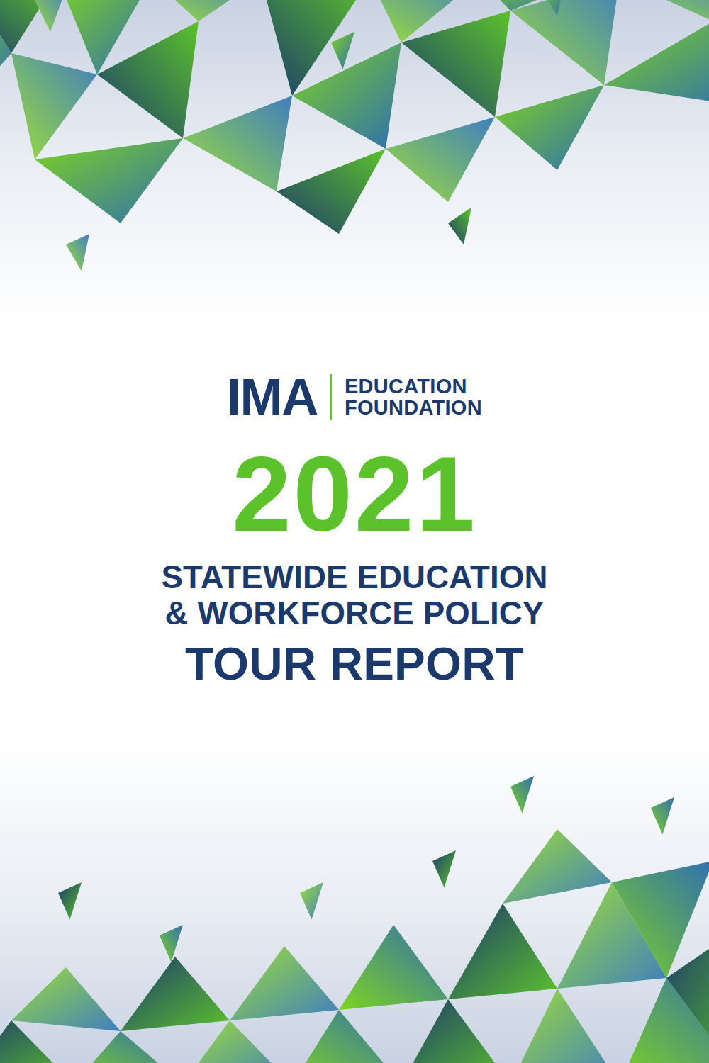IMA
EDUCATION FOUNDATION
2021
STATEWIDE EDUCATION & WORKFORCE POLICY TOUR REPORT